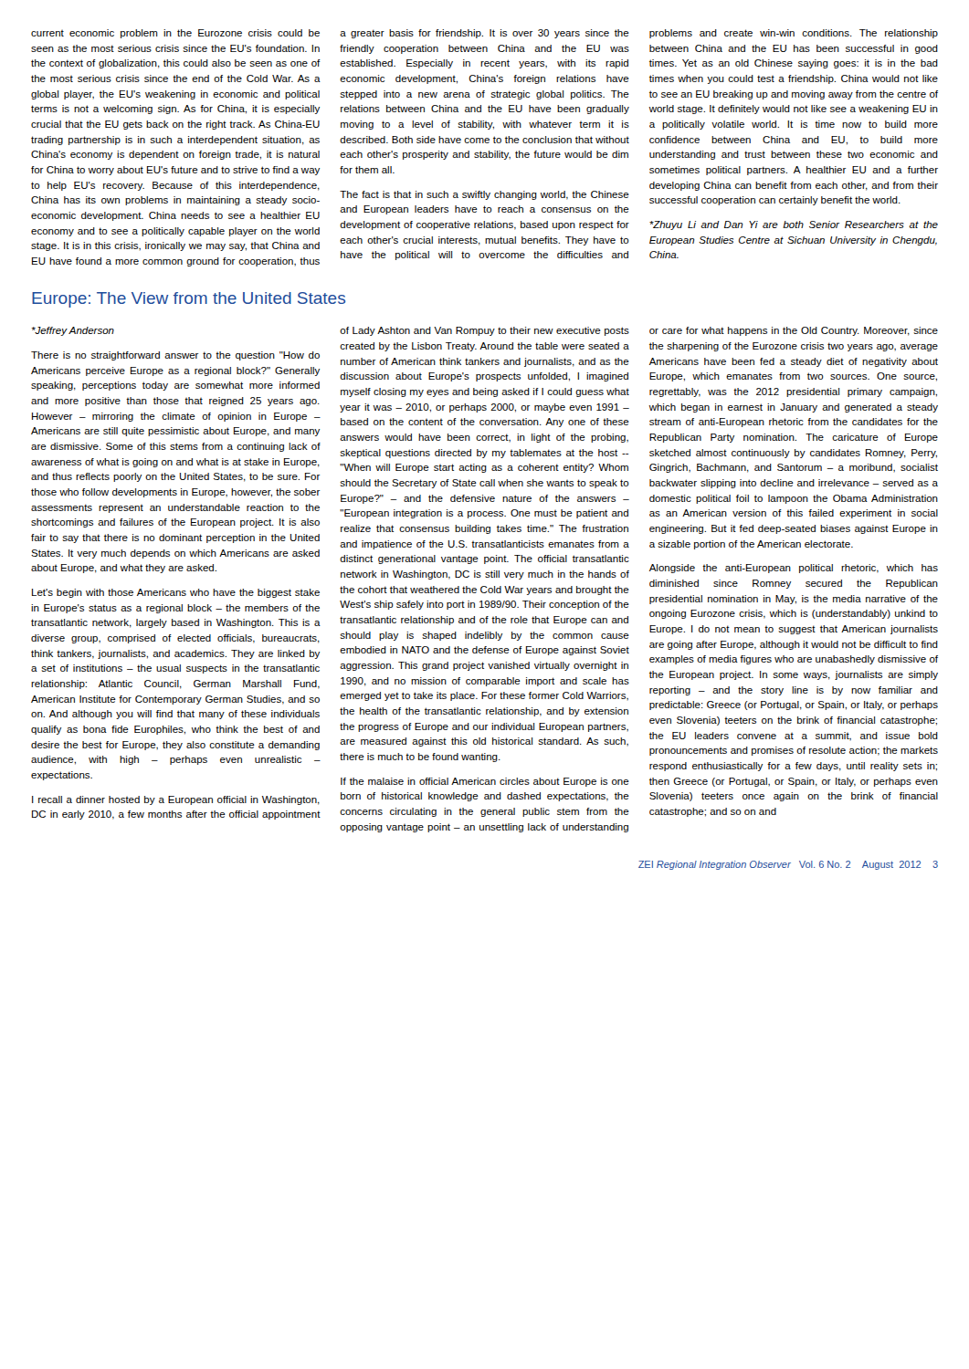current economic problem in the Eurozone crisis could be seen as the most serious crisis since the EU's foundation. In the context of globalization, this could also be seen as one of the most serious crisis since the end of the Cold War. As a global player, the EU's weakening in economic and political terms is not a welcoming sign. As for China, it is especially crucial that the EU gets back on the right track. As China-EU trading partnership is in such a interdependent situation, as China's economy is dependent on foreign trade, it is natural for China to worry about EU's future and to strive to find a way to help EU's recovery. Because of this interdependence, China has its own problems in maintaining a steady socio-economic development. China needs to see a healthier EU economy and to see a politically capable player on the world stage. It is in this crisis, ironically we may say, that China and EU have found a more common ground for cooperation, thus a greater basis for friendship. It is over 30 years since the friendly cooperation between China and the EU was established. Especially in recent years, with its rapid economic development, China's foreign relations have stepped into a new arena of strategic global politics. The relations between China and the EU have been gradually moving to a level of stability, with whatever term it is described. Both side have come to the conclusion that without each other's prosperity and stability, the future would be dim for them all.
The fact is that in such a swiftly changing world, the Chinese and European leaders have to reach a consensus on the development of cooperative relations, based upon respect for each other's crucial interests, mutual benefits. They have to have the political will to overcome the difficulties and problems and create win-win conditions. The relationship between China and the EU has been successful in good times. Yet as an old Chinese saying goes: it is in the bad times when you could test a friendship. China would not like to see an EU breaking up and moving away from the centre of world stage. It definitely would not like see a weakening EU in a politically volatile world. It is time now to build more confidence between China and EU, to build more understanding and trust between these two economic and sometimes political partners. A healthier EU and a further developing China can benefit from each other, and from their successful cooperation can certainly benefit the world.
*Zhuyu Li and Dan Yi are both Senior Researchers at the European Studies Centre at Sichuan University in Chengdu, China.
Europe: The View from the United States
*Jeffrey Anderson
There is no straightforward answer to the question "How do Americans perceive Europe as a regional block?" Generally speaking, perceptions today are somewhat more informed and more positive than those that reigned 25 years ago. However – mirroring the climate of opinion in Europe – Americans are still quite pessimistic about Europe, and many are dismissive. Some of this stems from a continuing lack of awareness of what is going on and what is at stake in Europe, and thus reflects poorly on the United States, to be sure. For those who follow developments in Europe, however, the sober assessments represent an understandable reaction to the shortcomings and failures of the European project. It is also fair to say that there is no dominant perception in the United States. It very much depends on which Americans are asked about Europe, and what they are asked.
Let's begin with those Americans who have the biggest stake in Europe's status as a regional block – the members of the transatlantic network, largely based in Washington. This is a diverse group, comprised of elected officials, bureaucrats, think tankers, journalists, and academics. They are linked by a set of institutions – the usual suspects in the transatlantic relationship: Atlantic Council, German Marshall Fund, American Institute for Contemporary German Studies, and so on. And although you will find that many of these individuals qualify as bona fide Europhiles, who think the best of and desire the best for Europe, they also constitute a demanding audience, with high – perhaps even unrealistic – expectations.
I recall a dinner hosted by a European official in Washington, DC in early 2010, a few months after the official appointment of Lady Ashton and Van Rompuy to their new executive posts created by the Lisbon Treaty. Around the table were seated a number of American think tankers and journalists, and as the discussion about Europe's prospects unfolded, I imagined myself closing my eyes and being asked if I could guess what year it was – 2010, or perhaps 2000, or maybe even 1991 – based on the content of the conversation. Any one of these answers would have been correct, in light of the probing, skeptical questions directed by my tablemates at the host --"When will Europe start acting as a coherent entity? Whom should the Secretary of State call when she wants to speak to Europe?" – and the defensive nature of the answers – "European integration is a process. One must be patient and realize that consensus building takes time." The frustration and impatience of the U.S. transatlanticists emanates from a distinct generational vantage point. The official transatlantic network in Washington, DC is still very much in the hands of the cohort that weathered the Cold War years and brought the West's ship safely into port in 1989/90. Their conception of the transatlantic relationship and of the role that Europe can and should play is shaped indelibly by the common cause embodied in NATO and the defense of Europe against Soviet aggression. This grand project vanished virtually overnight in 1990, and no mission of comparable import and scale has emerged yet to take its place. For these former Cold Warriors, the health of the transatlantic relationship, and by extension the progress of Europe and our individual European partners, are measured against this old historical standard. As such, there is much to be found wanting.
If the malaise in official American circles about Europe is one born of historical knowledge and dashed expectations, the concerns circulating in the general public stem from the opposing vantage point – an unsettling lack of understanding or care for what happens in the Old Country. Moreover, since the sharpening of the Eurozone crisis two years ago, average Americans have been fed a steady diet of negativity about Europe, which emanates from two sources. One source, regrettably, was the 2012 presidential primary campaign, which began in earnest in January and generated a steady stream of anti-European rhetoric from the candidates for the Republican Party nomination. The caricature of Europe sketched almost continuously by candidates Romney, Perry, Gingrich, Bachmann, and Santorum – a moribund, socialist backwater slipping into decline and irrelevance – served as a domestic political foil to lampoon the Obama Administration as an American version of this failed experiment in social engineering. But it fed deep-seated biases against Europe in a sizable portion of the American electorate.
Alongside the anti-European political rhetoric, which has diminished since Romney secured the Republican presidential nomination in May, is the media narrative of the ongoing Eurozone crisis, which is (understandably) unkind to Europe. I do not mean to suggest that American journalists are going after Europe, although it would not be difficult to find examples of media figures who are unabashedly dismissive of the European project. In some ways, journalists are simply reporting – and the story line is by now familiar and predictable: Greece (or Portugal, or Spain, or Italy, or perhaps even Slovenia) teeters on the brink of financial catastrophe; the EU leaders convene at a summit, and issue bold pronouncements and promises of resolute action; the markets respond enthusiastically for a few days, until reality sets in; then Greece (or Portugal, or Spain, or Italy, or perhaps even Slovenia) teeters once again on the brink of financial catastrophe; and so on and
ZEI Regional Integration Observer Vol. 6 No. 2 August 2012 3